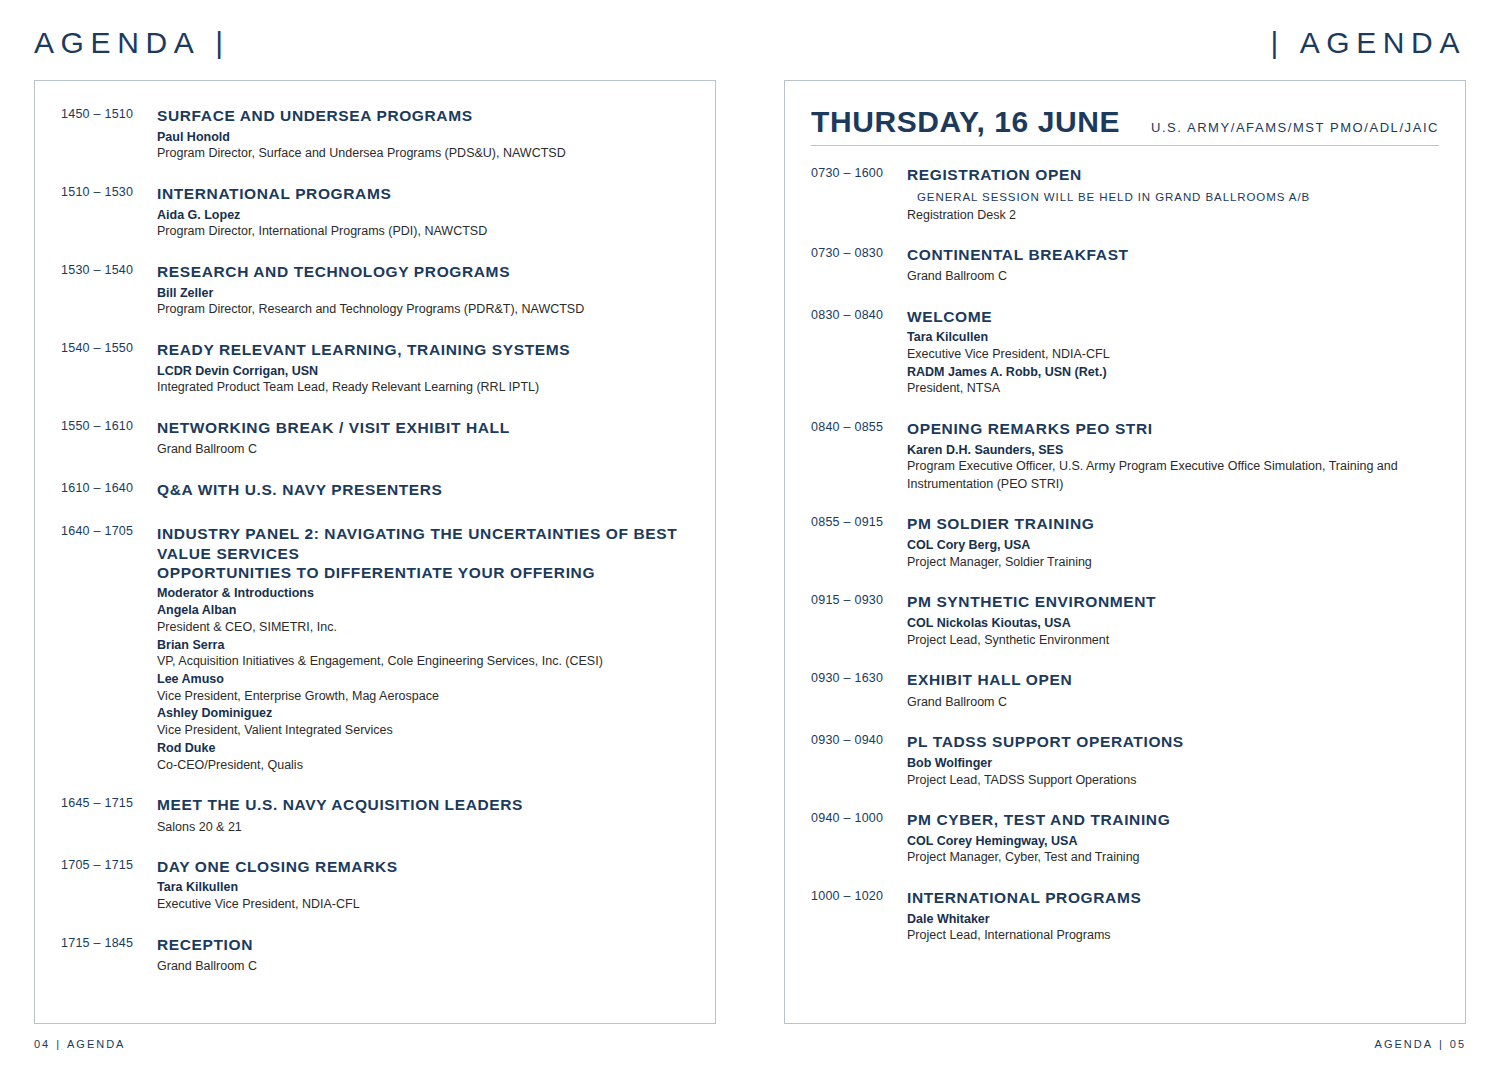Agenda |
| 1450 – 1510 | Surface and Undersea Programs Paul Honold Program Director, Surface and Undersea Programs (PDS&U), NAWCTSD |
| 1510 – 1530 | International Programs Aida G. Lopez Program Director, International Programs (PDI), NAWCTSD |
| 1530 – 1540 | Research and Technology Programs Bill Zeller Program Director, Research and Technology Programs (PDR&T), NAWCTSD |
| 1540 – 1550 | Ready Relevant Learning, Training Systems LCDR Devin Corrigan, USN Integrated Product Team Lead, Ready Relevant Learning (RRL IPTL) |
| 1550 – 1610 | Networking Break / Visit Exhibit Hall Grand Ballroom C |
| 1610 – 1640 | Q&A with U.S. Navy Presenters |
| 1640 – 1705 | Industry Panel 2: Navigating the Uncertainties of Best Value Services Opportunities to Differentiate Your Offering Moderator & Introductions Angela Alban President & CEO, SIMETRI, Inc. Brian Serra VP, Acquisition Initiatives & Engagement, Cole Engineering Services, Inc. (CESI) Lee Amuso Vice President, Enterprise Growth, Mag Aerospace Ashley Dominiguez Vice President, Valient Integrated Services Rod Duke Co-CEO/President, Qualis |
| 1645 – 1715 | Meet the U.S. Navy Acquisition Leaders Salons 20 & 21 |
| 1705 – 1715 | Day One Closing Remarks Tara Kilkullen Executive Vice President, NDIA-CFL |
| 1715 – 1845 | Reception Grand Ballroom C |
04|Agenda
| Agenda
Thursday, 16 June
U.S. Army/AFAMS/MST PMO/ADL/JAIC
| 0730 – 1600 | Registration Open General Session will be held in Grand Ballrooms A/B Registration Desk 2 |
| 0730 – 0830 | Continental Breakfast Grand Ballroom C |
| 0830 – 0840 | Welcome Tara Kilcullen Executive Vice President, NDIA-CFL RADM James A. Robb, USN (Ret.) President, NTSA |
| 0840 – 0855 | Opening Remarks PEO STRI Karen D.H. Saunders, SES Program Executive Officer, U.S. Army Program Executive Office Simulation, Training and Instrumentation (PEO STRI) |
| 0855 – 0915 | PM Soldier Training COL Cory Berg, USA Project Manager, Soldier Training |
| 0915 – 0930 | PM Synthetic Environment COL Nickolas Kioutas, USA Project Lead, Synthetic Environment |
| 0930 – 1630 | Exhibit Hall Open Grand Ballroom C |
| 0930 – 0940 | PL TADSS Support Operations Bob Wolfinger Project Lead, TADSS Support Operations |
| 0940 – 1000 | PM Cyber, Test and Training COL Corey Hemingway, USA Project Manager, Cyber, Test and Training |
| 1000 – 1020 | International Programs Dale Whitaker Project Lead, International Programs |
Agenda|05